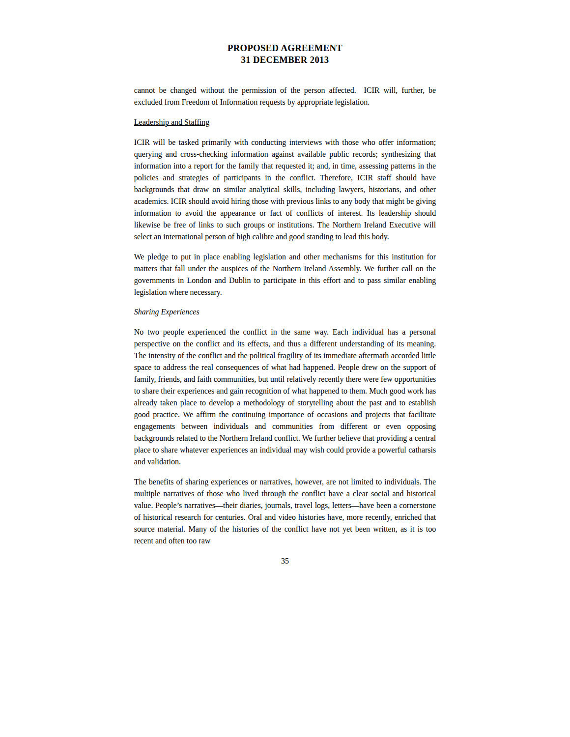PROPOSED AGREEMENT 31 DECEMBER 2013
cannot be changed without the permission of the person affected. ICIR will, further, be excluded from Freedom of Information requests by appropriate legislation.
Leadership and Staffing
ICIR will be tasked primarily with conducting interviews with those who offer information; querying and cross-checking information against available public records; synthesizing that information into a report for the family that requested it; and, in time, assessing patterns in the policies and strategies of participants in the conflict. Therefore, ICIR staff should have backgrounds that draw on similar analytical skills, including lawyers, historians, and other academics. ICIR should avoid hiring those with previous links to any body that might be giving information to avoid the appearance or fact of conflicts of interest. Its leadership should likewise be free of links to such groups or institutions. The Northern Ireland Executive will select an international person of high calibre and good standing to lead this body.
We pledge to put in place enabling legislation and other mechanisms for this institution for matters that fall under the auspices of the Northern Ireland Assembly. We further call on the governments in London and Dublin to participate in this effort and to pass similar enabling legislation where necessary.
Sharing Experiences
No two people experienced the conflict in the same way. Each individual has a personal perspective on the conflict and its effects, and thus a different understanding of its meaning. The intensity of the conflict and the political fragility of its immediate aftermath accorded little space to address the real consequences of what had happened. People drew on the support of family, friends, and faith communities, but until relatively recently there were few opportunities to share their experiences and gain recognition of what happened to them. Much good work has already taken place to develop a methodology of storytelling about the past and to establish good practice. We affirm the continuing importance of occasions and projects that facilitate engagements between individuals and communities from different or even opposing backgrounds related to the Northern Ireland conflict. We further believe that providing a central place to share whatever experiences an individual may wish could provide a powerful catharsis and validation.
The benefits of sharing experiences or narratives, however, are not limited to individuals. The multiple narratives of those who lived through the conflict have a clear social and historical value. People’s narratives—their diaries, journals, travel logs, letters—have been a cornerstone of historical research for centuries. Oral and video histories have, more recently, enriched that source material. Many of the histories of the conflict have not yet been written, as it is too recent and often too raw
35